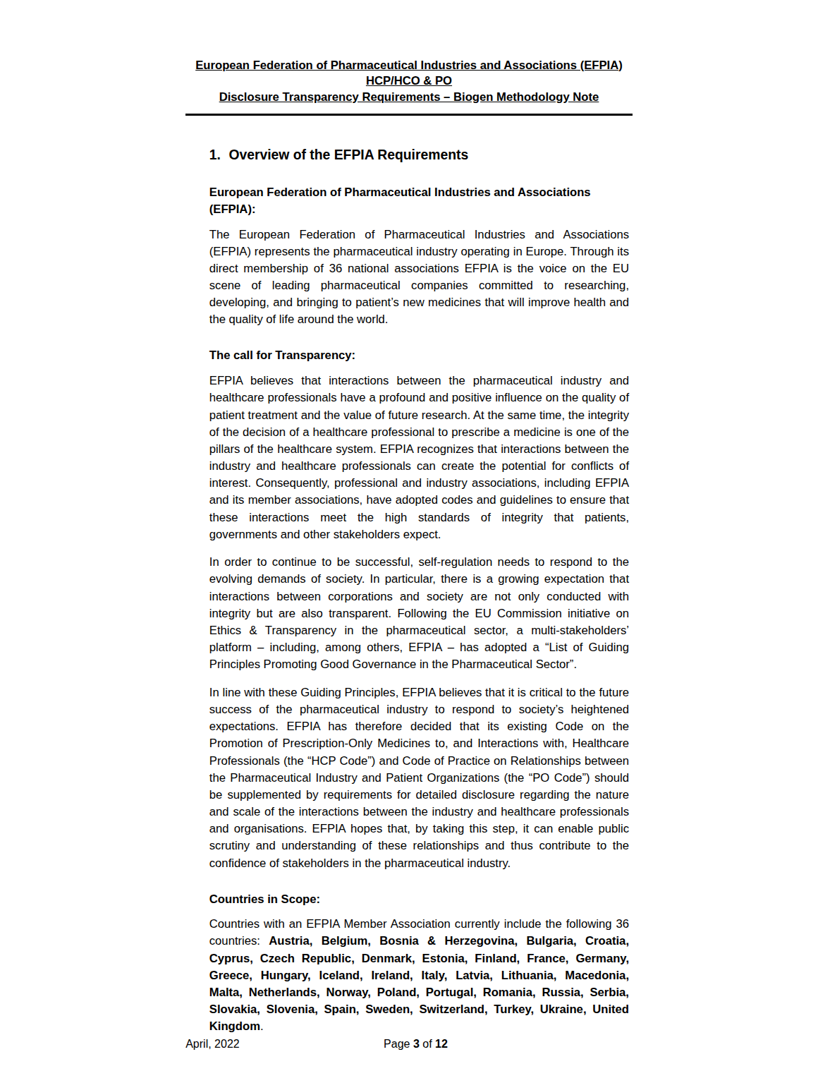European Federation of Pharmaceutical Industries and Associations (EFPIA) HCP/HCO & PO Disclosure Transparency Requirements – Biogen Methodology Note
1. Overview of the EFPIA Requirements
European Federation of Pharmaceutical Industries and Associations (EFPIA):
The European Federation of Pharmaceutical Industries and Associations (EFPIA) represents the pharmaceutical industry operating in Europe. Through its direct membership of 36 national associations EFPIA is the voice on the EU scene of leading pharmaceutical companies committed to researching, developing, and bringing to patient’s new medicines that will improve health and the quality of life around the world.
The call for Transparency:
EFPIA believes that interactions between the pharmaceutical industry and healthcare professionals have a profound and positive influence on the quality of patient treatment and the value of future research. At the same time, the integrity of the decision of a healthcare professional to prescribe a medicine is one of the pillars of the healthcare system. EFPIA recognizes that interactions between the industry and healthcare professionals can create the potential for conflicts of interest. Consequently, professional and industry associations, including EFPIA and its member associations, have adopted codes and guidelines to ensure that these interactions meet the high standards of integrity that patients, governments and other stakeholders expect.
In order to continue to be successful, self-regulation needs to respond to the evolving demands of society. In particular, there is a growing expectation that interactions between corporations and society are not only conducted with integrity but are also transparent. Following the EU Commission initiative on Ethics & Transparency in the pharmaceutical sector, a multi-stakeholders’ platform – including, among others, EFPIA – has adopted a “List of Guiding Principles Promoting Good Governance in the Pharmaceutical Sector”.
In line with these Guiding Principles, EFPIA believes that it is critical to the future success of the pharmaceutical industry to respond to society’s heightened expectations. EFPIA has therefore decided that its existing Code on the Promotion of Prescription-Only Medicines to, and Interactions with, Healthcare Professionals (the “HCP Code”) and Code of Practice on Relationships between the Pharmaceutical Industry and Patient Organizations (the “PO Code”) should be supplemented by requirements for detailed disclosure regarding the nature and scale of the interactions between the industry and healthcare professionals and organisations. EFPIA hopes that, by taking this step, it can enable public scrutiny and understanding of these relationships and thus contribute to the confidence of stakeholders in the pharmaceutical industry.
Countries in Scope:
Countries with an EFPIA Member Association currently include the following 36 countries: Austria, Belgium, Bosnia & Herzegovina, Bulgaria, Croatia, Cyprus, Czech Republic, Denmark, Estonia, Finland, France, Germany, Greece, Hungary, Iceland, Ireland, Italy, Latvia, Lithuania, Macedonia, Malta, Netherlands, Norway, Poland, Portugal, Romania, Russia, Serbia, Slovakia, Slovenia, Spain, Sweden, Switzerland, Turkey, Ukraine, United Kingdom.
April, 2022 Page 3 of 12